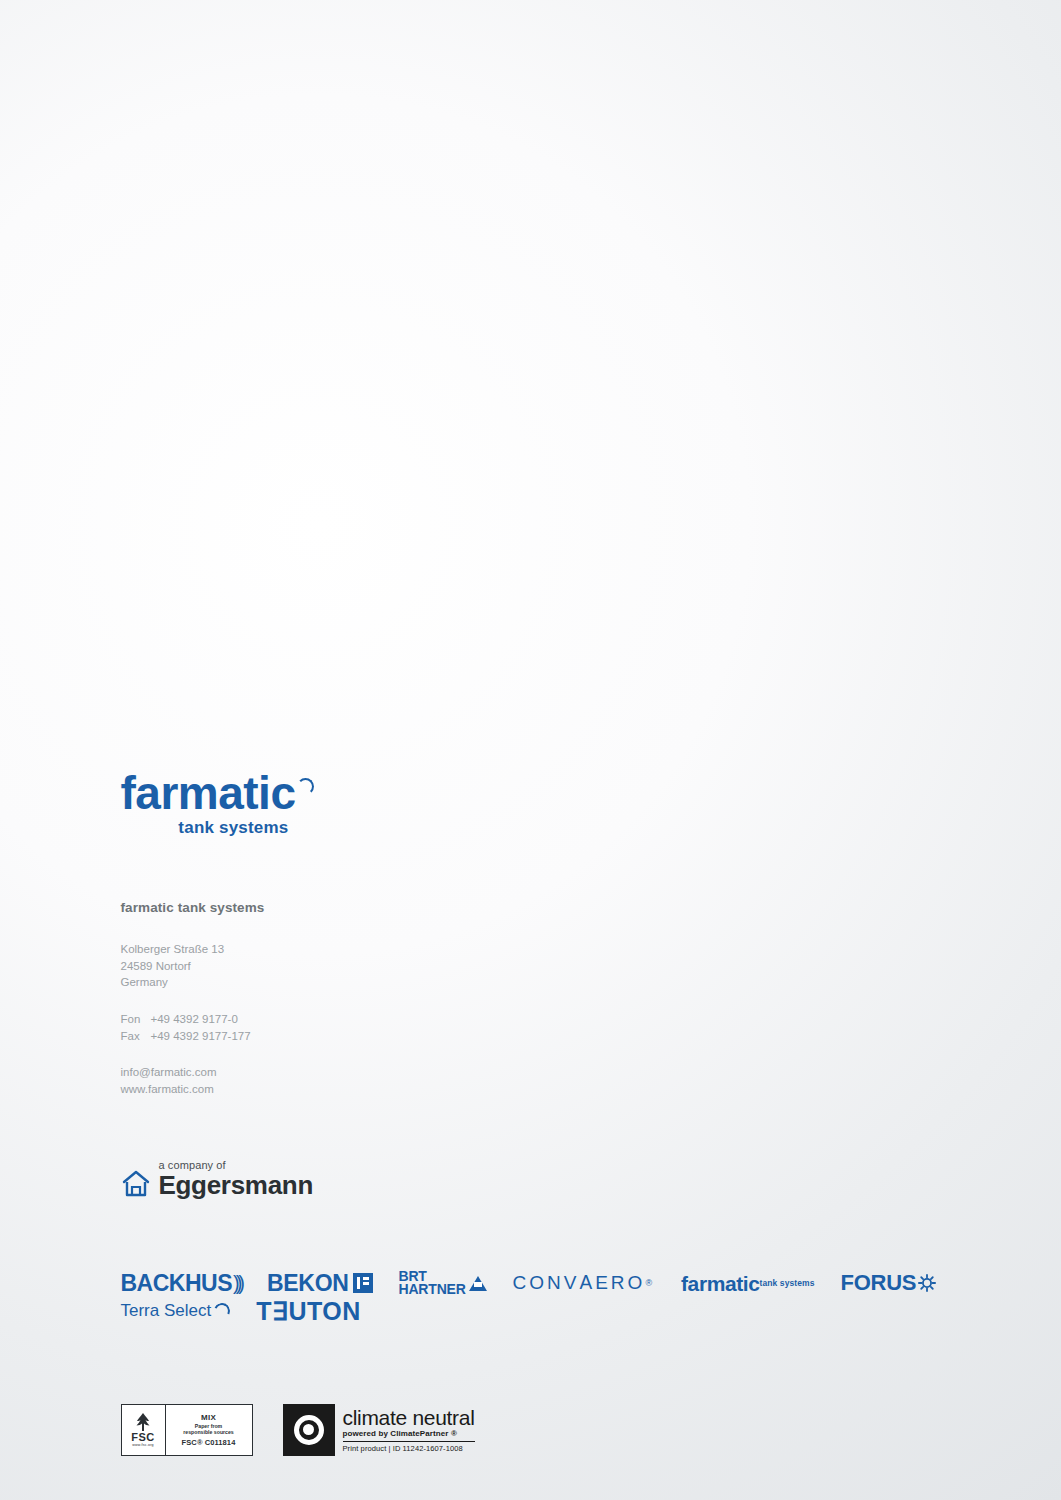farmatic
tank systems
farmatic tank systems
Kolberger Straße 13
24589 Nortorf
Germany
Fon+49 4392 9177-0
Fax+49 4392 9177-177
info@farmatic.com
www.farmatic.com
a company of
Eggersmann
BACKHUS)))
BEKON
BRT
HARTNER
CONVAERO®
farmatic
tank systems
FORUS
Terra Select
T∃UTON
FSC
www.fsc.org
MIX
Paper from
responsible sources
FSC® C011814
climate neutral
powered by ClimatePartner ®
Print product | ID 11242-1607-1008